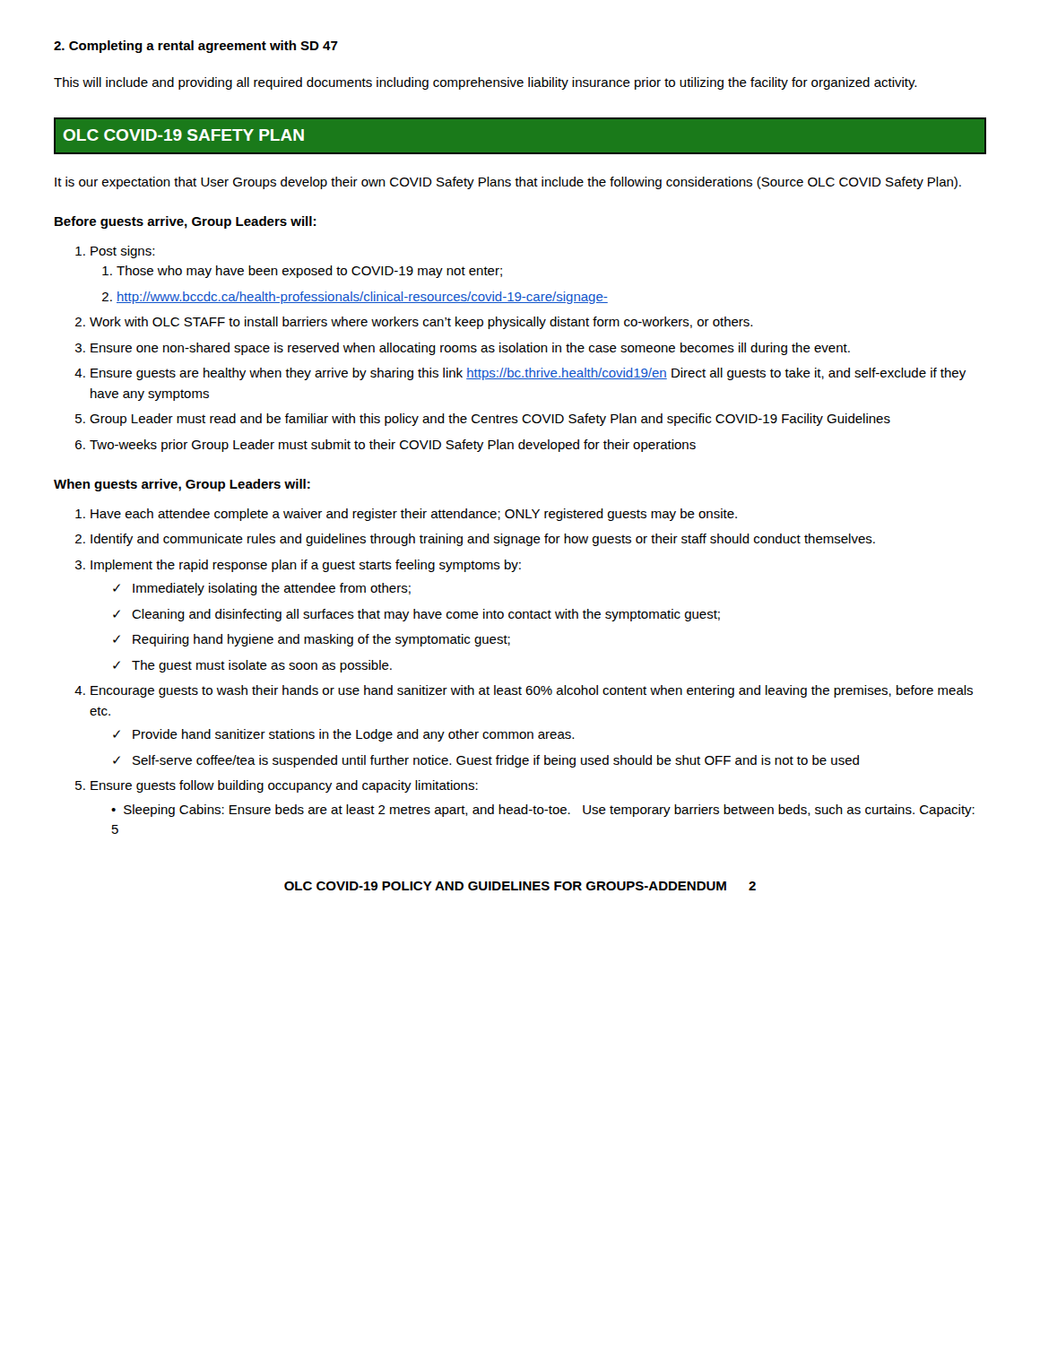2. Completing a rental agreement with SD 47
This will include and providing all required documents including comprehensive liability insurance prior to utilizing the facility for organized activity.
OLC COVID-19 SAFETY PLAN
It is our expectation that User Groups develop their own COVID Safety Plans that include the following considerations (Source OLC COVID Safety Plan).
Before guests arrive, Group Leaders will:
Post signs:
Those who may have been exposed to COVID-19 may not enter;
http://www.bccdc.ca/health-professionals/clinical-resources/covid-19-care/signage-
Work with OLC STAFF to install barriers where workers can’t keep physically distant form co-workers, or others.
Ensure one non-shared space is reserved when allocating rooms as isolation in the case someone becomes ill during the event.
Ensure guests are healthy when they arrive by sharing this link https://bc.thrive.health/covid19/en Direct all guests to take it, and self-exclude if they have any symptoms
Group Leader must read and be familiar with this policy and the Centres COVID Safety Plan and specific COVID-19 Facility Guidelines
Two-weeks prior Group Leader must submit to their COVID Safety Plan developed for their operations
When guests arrive, Group Leaders will:
Have each attendee complete a waiver and register their attendance; ONLY registered guests may be onsite.
Identify and communicate rules and guidelines through training and signage for how guests or their staff should conduct themselves.
Implement the rapid response plan if a guest starts feeling symptoms by:
Immediately isolating the attendee from others;
Cleaning and disinfecting all surfaces that may have come into contact with the symptomatic guest;
Requiring hand hygiene and masking of the symptomatic guest;
The guest must isolate as soon as possible.
Encourage guests to wash their hands or use hand sanitizer with at least 60% alcohol content when entering and leaving the premises, before meals etc.
Provide hand sanitizer stations in the Lodge and any other common areas.
Self-serve coffee/tea is suspended until further notice. Guest fridge if being used should be shut OFF and is not to be used
Ensure guests follow building occupancy and capacity limitations:
Sleeping Cabins: Ensure beds are at least 2 metres apart, and head-to-toe. Use temporary barriers between beds, such as curtains. Capacity: 5
OLC COVID-19 POLICY AND GUIDELINES FOR GROUPS-ADDENDUM 2